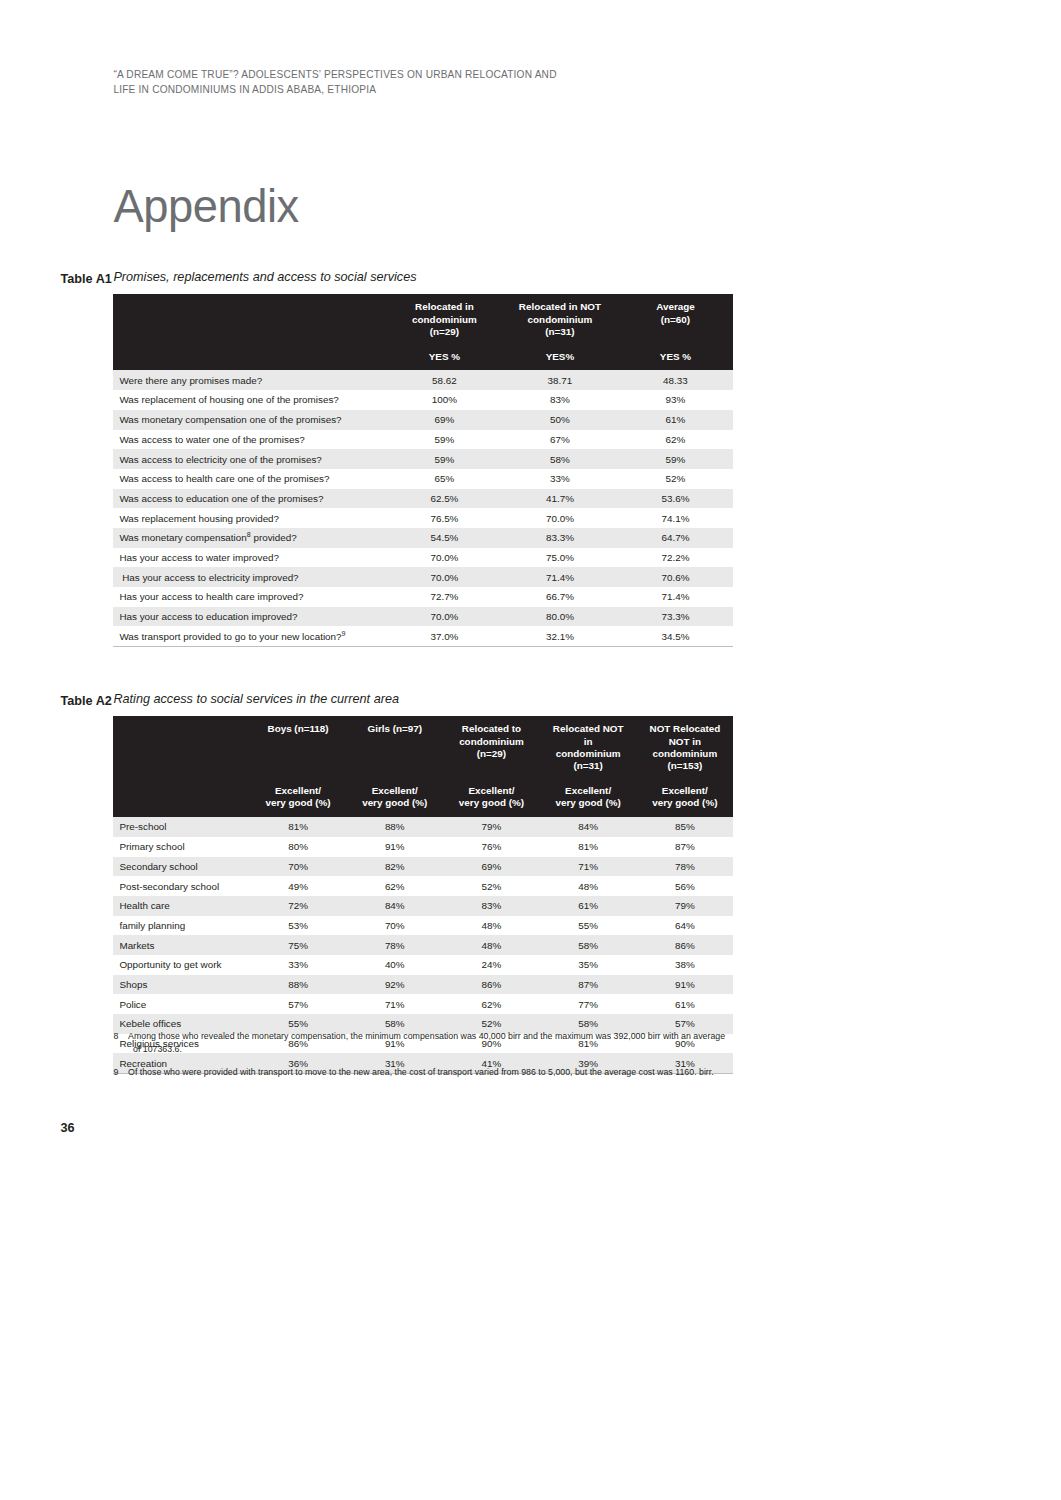“A dream come true”? Adolescents’ perspectives on urban relocation and
life in condominiums in Addis Ababa, Ethiopia
Appendix
Table A1
Promises, replacements and access to social services
| | Relocated in condominium (n=29) YES % | Relocated in NOT condominium (n=31) YES% | Average (n=60) YES % |
| --- | --- | --- | --- |
| Were there any promises made? | 58.62 | 38.71 | 48.33 |
| Was replacement of housing one of the promises? | 100% | 83% | 93% |
| Was monetary compensation one of the promises? | 69% | 50% | 61% |
| Was access to water one of the promises? | 59% | 67% | 62% |
| Was access to electricity one of the promises? | 59% | 58% | 59% |
| Was access to health care one of the promises? | 65% | 33% | 52% |
| Was access to education one of the promises? | 62.5% | 41.7% | 53.6% |
| Was replacement housing provided? | 76.5% | 70.0% | 74.1% |
| Was monetary compensation 8 provided? | 54.5% | 83.3% | 64.7% |
| Has your access to water improved? | 70.0% | 75.0% | 72.2% |
| Has your access to electricity improved? | 70.0% | 71.4% | 70.6% |
| Has your access to health care improved? | 72.7% | 66.7% | 71.4% |
| Has your access to education improved? | 70.0% | 80.0% | 73.3% |
| Was transport provided to go to your new location? 9 | 37.0% | 32.1% | 34.5% |
Table A2
Rating access to social services in the current area
| | Boys (n=118) Excellent/ very good (%) | Girls (n=97) Excellent/ very good (%) | Relocated to condominium (n=29) Excellent/ very good (%) | Relocated NOT in condominium (n=31) Excellent/ very good (%) | NOT Relocated NOT in condominium (n=153) Excellent/ very good (%) |
| --- | --- | --- | --- | --- | --- |
| Pre-school | 81% | 88% | 79% | 84% | 85% |
| Primary school | 80% | 91% | 76% | 81% | 87% |
| Secondary school | 70% | 82% | 69% | 71% | 78% |
| Post-secondary school | 49% | 62% | 52% | 48% | 56% |
| Health care | 72% | 84% | 83% | 61% | 79% |
| family planning | 53% | 70% | 48% | 55% | 64% |
| Markets | 75% | 78% | 48% | 58% | 86% |
| Opportunity to get work | 33% | 40% | 24% | 35% | 38% |
| Shops | 88% | 92% | 86% | 87% | 91% |
| Police | 57% | 71% | 62% | 77% | 61% |
| Kebele offices | 55% | 58% | 52% | 58% | 57% |
| Religious services | 86% | 91% | 90% | 81% | 90% |
| Recreation | 36% | 31% | 41% | 39% | 31% |
8 Among those who revealed the monetary compensation, the minimum compensation was 40,000 birr and the maximum was 392,000 birr with an average of 107363.6.
9 Of those who were provided with transport to move to the new area, the cost of transport varied from 986 to 5,000, but the average cost was 1160. birr.
36